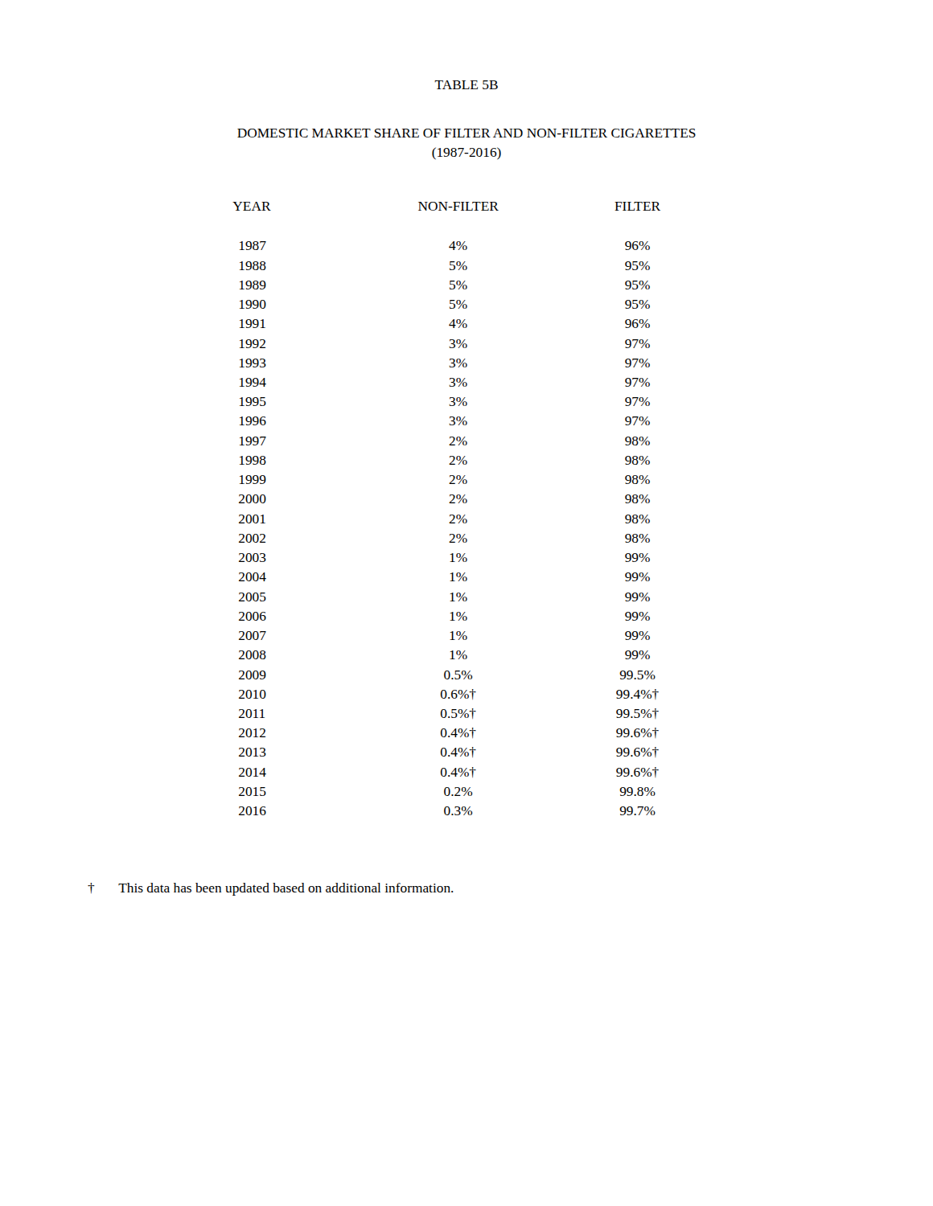TABLE 5B
DOMESTIC MARKET SHARE OF FILTER AND NON-FILTER CIGARETTES
(1987-2016)
| YEAR | NON-FILTER | FILTER |
| --- | --- | --- |
| 1987 | 4% | 96% |
| 1988 | 5% | 95% |
| 1989 | 5% | 95% |
| 1990 | 5% | 95% |
| 1991 | 4% | 96% |
| 1992 | 3% | 97% |
| 1993 | 3% | 97% |
| 1994 | 3% | 97% |
| 1995 | 3% | 97% |
| 1996 | 3% | 97% |
| 1997 | 2% | 98% |
| 1998 | 2% | 98% |
| 1999 | 2% | 98% |
| 2000 | 2% | 98% |
| 2001 | 2% | 98% |
| 2002 | 2% | 98% |
| 2003 | 1% | 99% |
| 2004 | 1% | 99% |
| 2005 | 1% | 99% |
| 2006 | 1% | 99% |
| 2007 | 1% | 99% |
| 2008 | 1% | 99% |
| 2009 | 0.5% | 99.5% |
| 2010 | 0.6%† | 99.4%† |
| 2011 | 0.5%† | 99.5%† |
| 2012 | 0.4%† | 99.6%† |
| 2013 | 0.4%† | 99.6%† |
| 2014 | 0.4%† | 99.6%† |
| 2015 | 0.2% | 99.8% |
| 2016 | 0.3% | 99.7% |
†This data has been updated based on additional information.